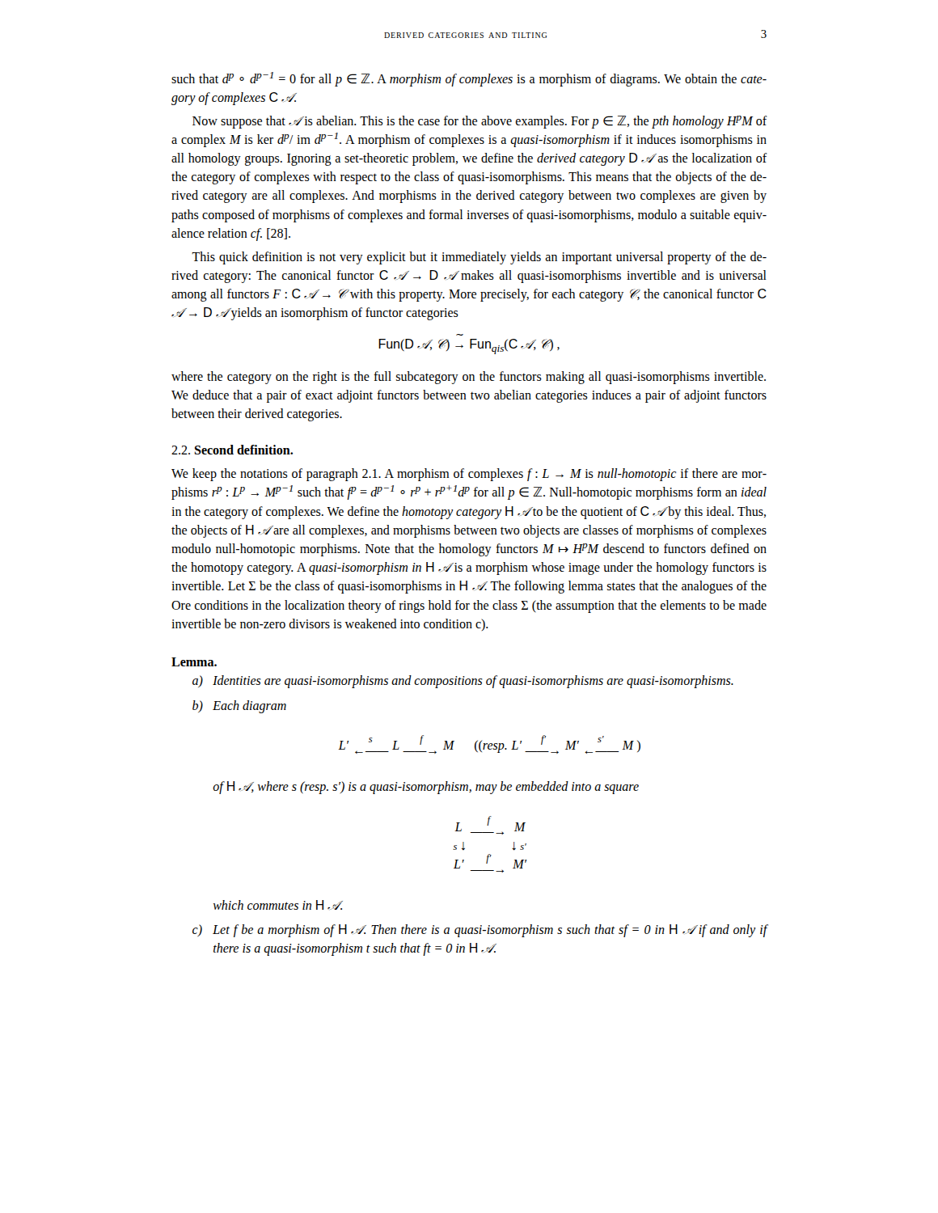derived categories and tilting 3
such that dp ∘ dp−1 = 0 for all p ∈ ℤ. A morphism of complexes is a morphism of diagrams. We obtain the category of complexes C 𝒜.
Now suppose that 𝒜 is abelian. This is the case for the above examples. For p ∈ ℤ, the pth homology HpM of a complex M is ker dp/ im dp−1. A morphism of complexes is a quasi-isomorphism if it induces isomorphisms in all homology groups. Ignoring a set-theoretic problem, we define the derived category D 𝒜 as the localization of the category of complexes with respect to the class of quasi-isomorphisms. This means that the objects of the derived category are all complexes. And morphisms in the derived category between two complexes are given by paths composed of morphisms of complexes and formal inverses of quasi-isomorphisms, modulo a suitable equivalence relation cf. [28].
This quick definition is not very explicit but it immediately yields an important universal property of the derived category: The canonical functor C 𝒜 → D 𝒜 makes all quasi-isomorphisms invertible and is universal among all functors F : C 𝒜 → 𝒞 with this property. More precisely, for each category 𝒞, the canonical functor C 𝒜 → D 𝒜 yields an isomorphism of functor categories
Fun(D 𝒜, 𝒞) ∼→ Funqis(C 𝒜, 𝒞) ,
where the category on the right is the full subcategory on the functors making all quasi-isomorphisms invertible. We deduce that a pair of exact adjoint functors between two abelian categories induces a pair of adjoint functors between their derived categories.
2.2. Second definition.
We keep the notations of paragraph 2.1. A morphism of complexes f : L → M is null-homotopic if there are morphisms rp : Lp → Mp−1 such that fp = dp−1 ∘ rp + rp+1dp for all p ∈ ℤ. Null-homotopic morphisms form an ideal in the category of complexes. We define the homotopy category H 𝒜 to be the quotient of C 𝒜 by this ideal. Thus, the objects of H 𝒜 are all complexes, and morphisms between two objects are classes of morphisms of complexes modulo null-homotopic morphisms. Note that the homology functors M ↦ HpM descend to functors defined on the homotopy category. A quasi-isomorphism in H 𝒜 is a morphism whose image under the homology functors is invertible. Let Σ be the class of quasi-isomorphisms in H 𝒜. The following lemma states that the analogues of the Ore conditions in the localization theory of rings hold for the class Σ (the assumption that the elements to be made invertible be non-zero divisors is weakened into condition c).
Lemma.
a) Identities are quasi-isomorphisms and compositions of quasi-isomorphisms are quasi-isomorphisms.
b) Each diagram
| L′ | s ←—— | L | f ——→ | M | (( resp. | L′ | f′ ——→ | M′ | s′ ←—— | M ) |
of H 𝒜, where s (resp. s′) is a quasi-isomorphism, may be embedded into a square
| L | f ——→ | M |
| s ↓ | | ↓ s′ |
| L′ | f′ ——→ | M′ |
which commutes in H 𝒜.
c) Let f be a morphism of H 𝒜. Then there is a quasi-isomorphism s such that sf = 0 in H 𝒜 if and only if there is a quasi-isomorphism t such that ft = 0 in H 𝒜.